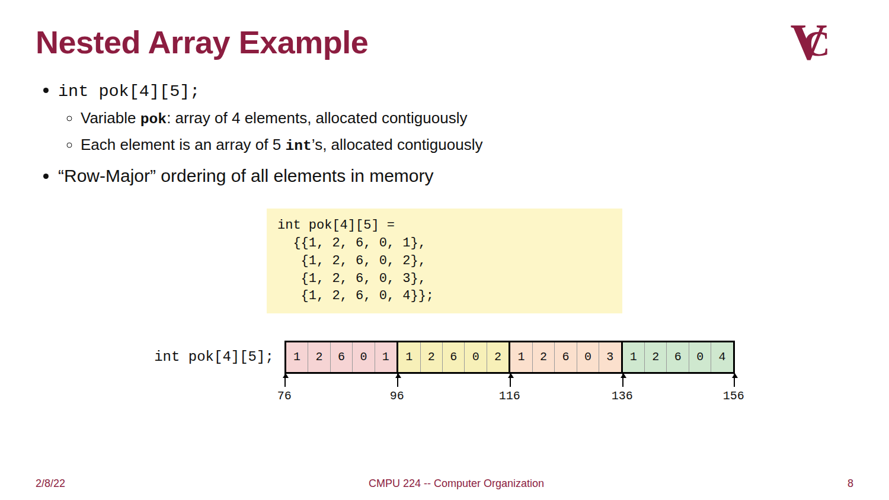VC
Nested Array Example
int pok[4][5];
Variable pok: array of 4 elements, allocated contiguously
Each element is an array of 5 int’s, allocated contiguously
“Row-Major” ordering of all elements in memory
int pok[4][5] = {{1, 2, 6, 0, 1}, {1, 2, 6, 0, 2}, {1, 2, 6, 0, 3}, {1, 2, 6, 0, 4}};
int pok[4][5];
1
2
6
0
1
1
2
6
0
2
1
2
6
0
3
1
2
6
0
4
76
96
116
136
156
2/8/22
CMPU 224 -- Computer Organization
8